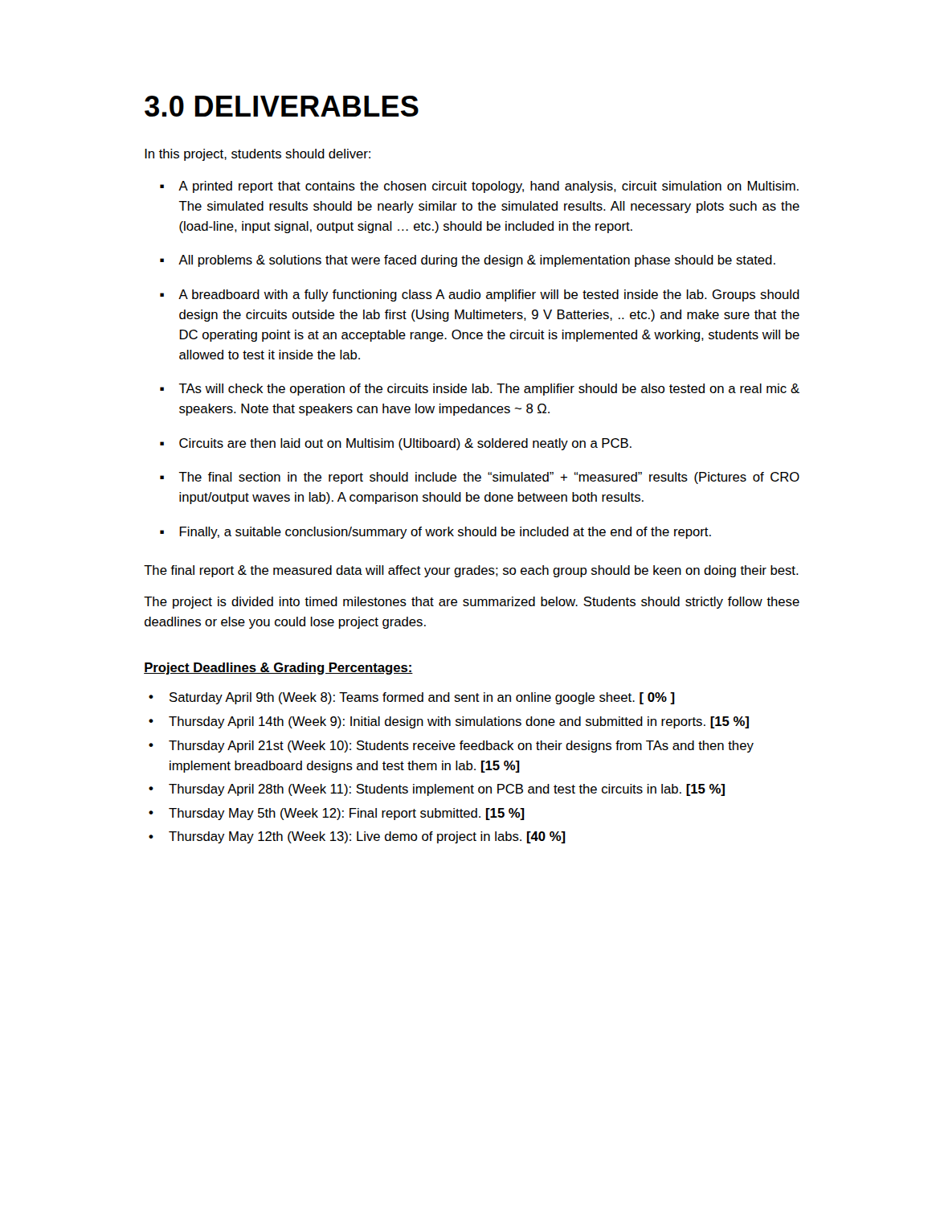3.0 DELIVERABLES
In this project, students should deliver:
A printed report that contains the chosen circuit topology, hand analysis, circuit simulation on Multisim. The simulated results should be nearly similar to the simulated results. All necessary plots such as the (load-line, input signal, output signal … etc.) should be included in the report.
All problems & solutions that were faced during the design & implementation phase should be stated.
A breadboard with a fully functioning class A audio amplifier will be tested inside the lab. Groups should design the circuits outside the lab first (Using Multimeters, 9 V Batteries, .. etc.) and make sure that the DC operating point is at an acceptable range. Once the circuit is implemented & working, students will be allowed to test it inside the lab.
TAs will check the operation of the circuits inside lab. The amplifier should be also tested on a real mic & speakers. Note that speakers can have low impedances ~ 8 Ω.
Circuits are then laid out on Multisim (Ultiboard) & soldered neatly on a PCB.
The final section in the report should include the “simulated” + “measured” results (Pictures of CRO input/output waves in lab). A comparison should be done between both results.
Finally, a suitable conclusion/summary of work should be included at the end of the report.
The final report & the measured data will affect your grades; so each group should be keen on doing their best.
The project is divided into timed milestones that are summarized below. Students should strictly follow these deadlines or else you could lose project grades.
Project Deadlines & Grading Percentages:
Saturday April 9th (Week 8): Teams formed and sent in an online google sheet. [ 0% ]
Thursday April 14th (Week 9): Initial design with simulations done and submitted in reports. [15 %]
Thursday April 21st (Week 10): Students receive feedback on their designs from TAs and then they implement breadboard designs and test them in lab. [15 %]
Thursday April 28th (Week 11): Students implement on PCB and test the circuits in lab. [15 %]
Thursday May 5th (Week 12): Final report submitted. [15 %]
Thursday May 12th (Week 13): Live demo of project in labs. [40 %]